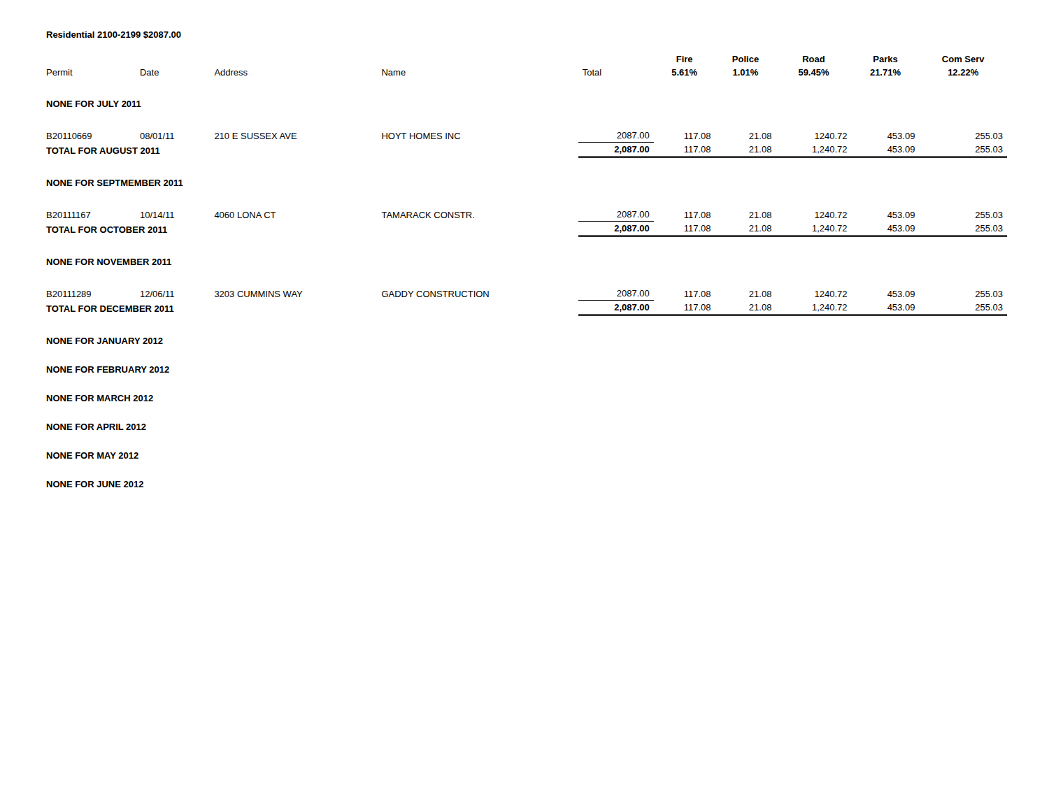| Residential 2100-2199 $2087.00 |
| | | | | | Fire | Police | Road | Parks | Com Serv |
| Permit | Date | Address | Name | Total | 5.61% | 1.01% | 59.45% | 21.71% | 12.22% |
| NONE FOR JULY 2011 |
| B20110669 | 08/01/11 | 210 E SUSSEX AVE | HOYT HOMES INC | 2087.00 | 117.08 | 21.08 | 1240.72 | 453.09 | 255.03 |
| TOTAL FOR AUGUST 2011 | 2,087.00 | 117.08 | 21.08 | 1,240.72 | 453.09 | 255.03 |
| NONE FOR SEPTMEMBER 2011 |
| B20111167 | 10/14/11 | 4060 LONA CT | TAMARACK CONSTR. | 2087.00 | 117.08 | 21.08 | 1240.72 | 453.09 | 255.03 |
| TOTAL FOR OCTOBER 2011 | 2,087.00 | 117.08 | 21.08 | 1,240.72 | 453.09 | 255.03 |
| NONE FOR NOVEMBER 2011 |
| B20111289 | 12/06/11 | 3203 CUMMINS WAY | GADDY CONSTRUCTION | 2087.00 | 117.08 | 21.08 | 1240.72 | 453.09 | 255.03 |
| TOTAL FOR DECEMBER 2011 | 2,087.00 | 117.08 | 21.08 | 1,240.72 | 453.09 | 255.03 |
| NONE FOR JANUARY 2012 |
| NONE FOR FEBRUARY 2012 |
| NONE FOR MARCH 2012 |
| NONE FOR APRIL 2012 |
| NONE FOR MAY 2012 |
| NONE FOR JUNE 2012 |